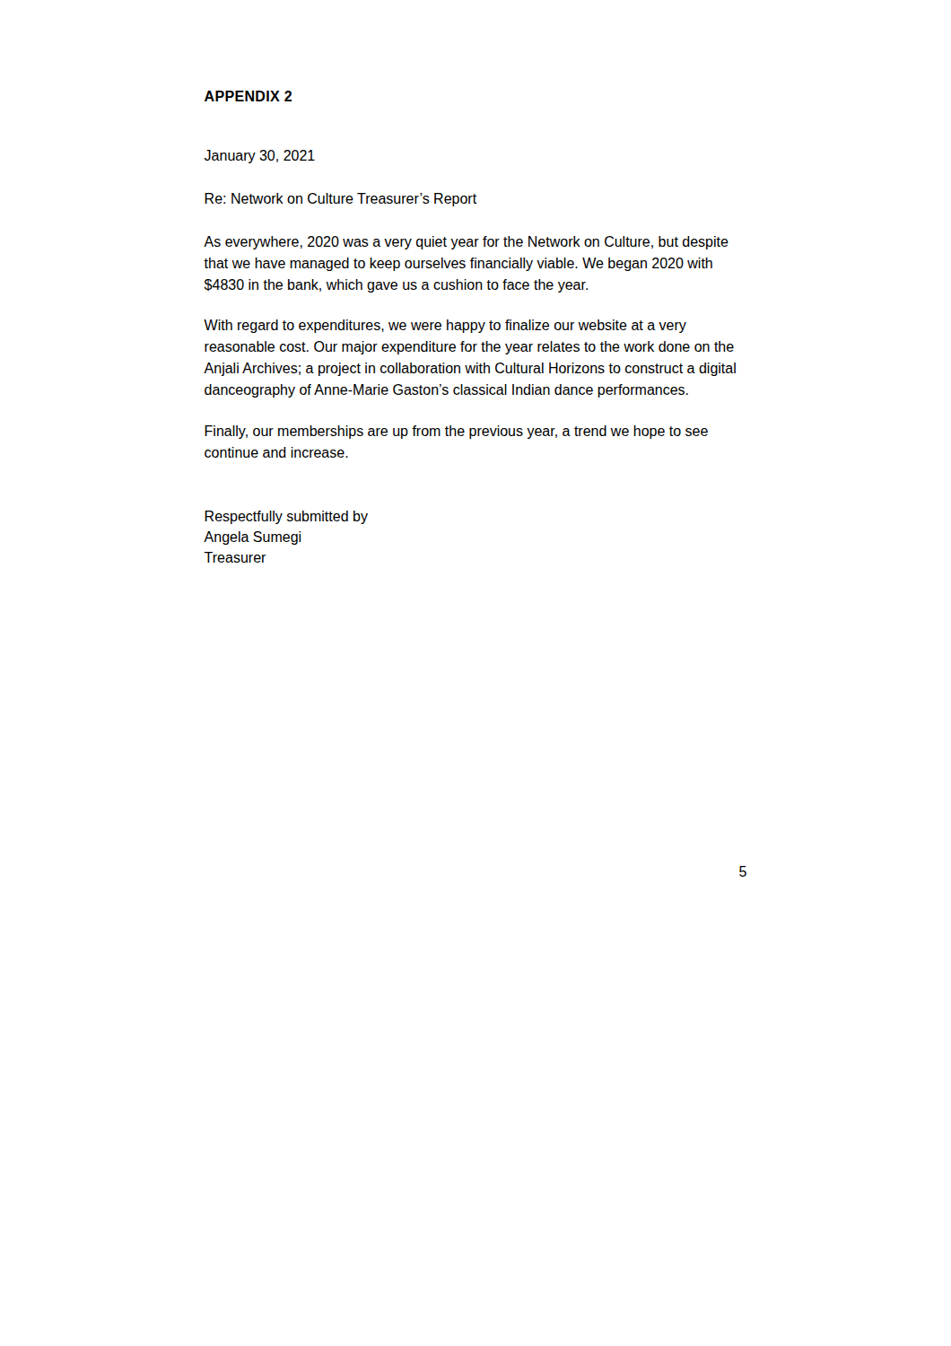APPENDIX 2
January 30, 2021
Re: Network on Culture Treasurer’s Report
As everywhere, 2020 was a very quiet year for the Network on Culture, but despite that we have managed to keep ourselves financially viable. We began 2020 with $4830 in the bank, which gave us a cushion to face the year.
With regard to expenditures, we were happy to finalize our website at a very reasonable cost. Our major expenditure for the year relates to the work done on the Anjali Archives; a project in collaboration with Cultural Horizons to construct a digital danceography of Anne-Marie Gaston’s classical Indian dance performances.
Finally, our memberships are up from the previous year, a trend we hope to see continue and increase.
Respectfully submitted by Angela Sumegi Treasurer
5